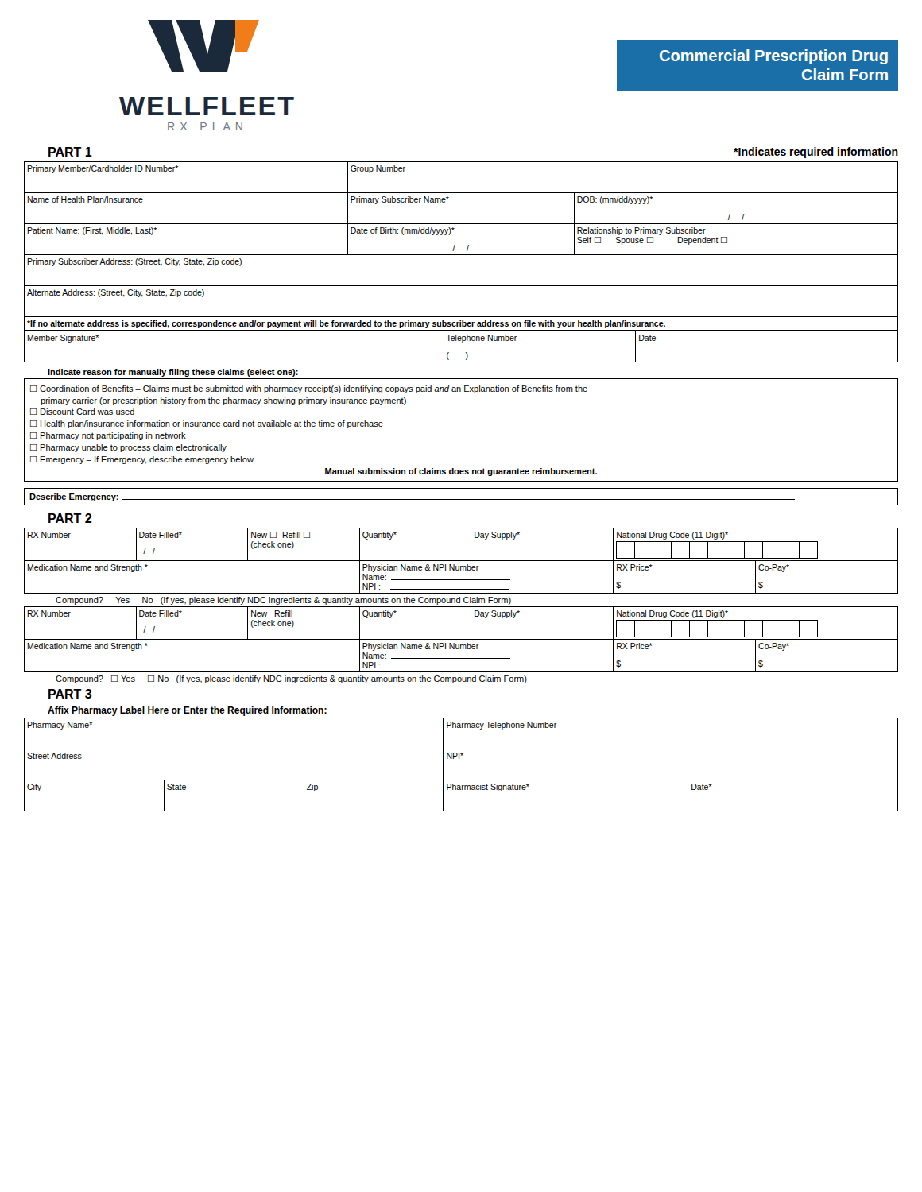WELLFLEET
RX PLAN
Commercial Prescription Drug
Claim Form
PART 1 *Indicates required information
| Primary Member/Cardholder ID Number* | Group Number |
| Name of Health Plan/Insurance | Primary Subscriber Name* | DOB: (mm/dd/yyyy)* / / |
| Patient Name: (First, Middle, Last)* | Date of Birth: (mm/dd/yyyy)* / / | Relationship to Primary Subscriber Self ☐ Spouse ☐ Dependent ☐ |
| Primary Subscriber Address: (Street, City, State, Zip code) |
| Alternate Address: (Street, City, State, Zip code) |
*If no alternate address is specified, correspondence and/or payment will be forwarded to the primary subscriber address on file with your health plan/insurance.
| Member Signature* | Telephone Number ( ) | Date |
Indicate reason for manually filing these claims (select one):
☐ Coordination of Benefits – Claims must be submitted with pharmacy receipt(s) identifying copays paid and an Explanation of Benefits from the
primary carrier (or prescription history from the pharmacy showing primary insurance payment)
☐ Discount Card was used
☐ Health plan/insurance information or insurance card not available at the time of purchase
☐ Pharmacy not participating in network
☐ Pharmacy unable to process claim electronically
☐ Emergency – If Emergency, describe emergency below
Manual submission of claims does not guarantee reimbursement.
Describe Emergency:
PART 2
| RX Number | Date Filled* / / | New ☐ Refill ☐ (check one) | Quantity* | Day Supply* | National Drug Code (11 Digit)* |
| Medication Name and Strength * | Physician Name & NPI Number Name: NPI : | RX Price* $ | Co-Pay* $ |
Compound? Yes No (If yes, please identify NDC ingredients & quantity amounts on the Compound Claim Form)
| RX Number | Date Filled* / / | New Refill (check one) | Quantity* | Day Supply* | National Drug Code (11 Digit)* |
| Medication Name and Strength * | Physician Name & NPI Number Name: NPI : | RX Price* $ | Co-Pay* $ |
Compound? ☐ Yes ☐ No (If yes, please identify NDC ingredients & quantity amounts on the Compound Claim Form)
PART 3
Affix Pharmacy Label Here or Enter the Required Information:
| Pharmacy Name* | Pharmacy Telephone Number |
| Street Address | NPI* |
| City | State | Zip | Pharmacist Signature* | Date* |